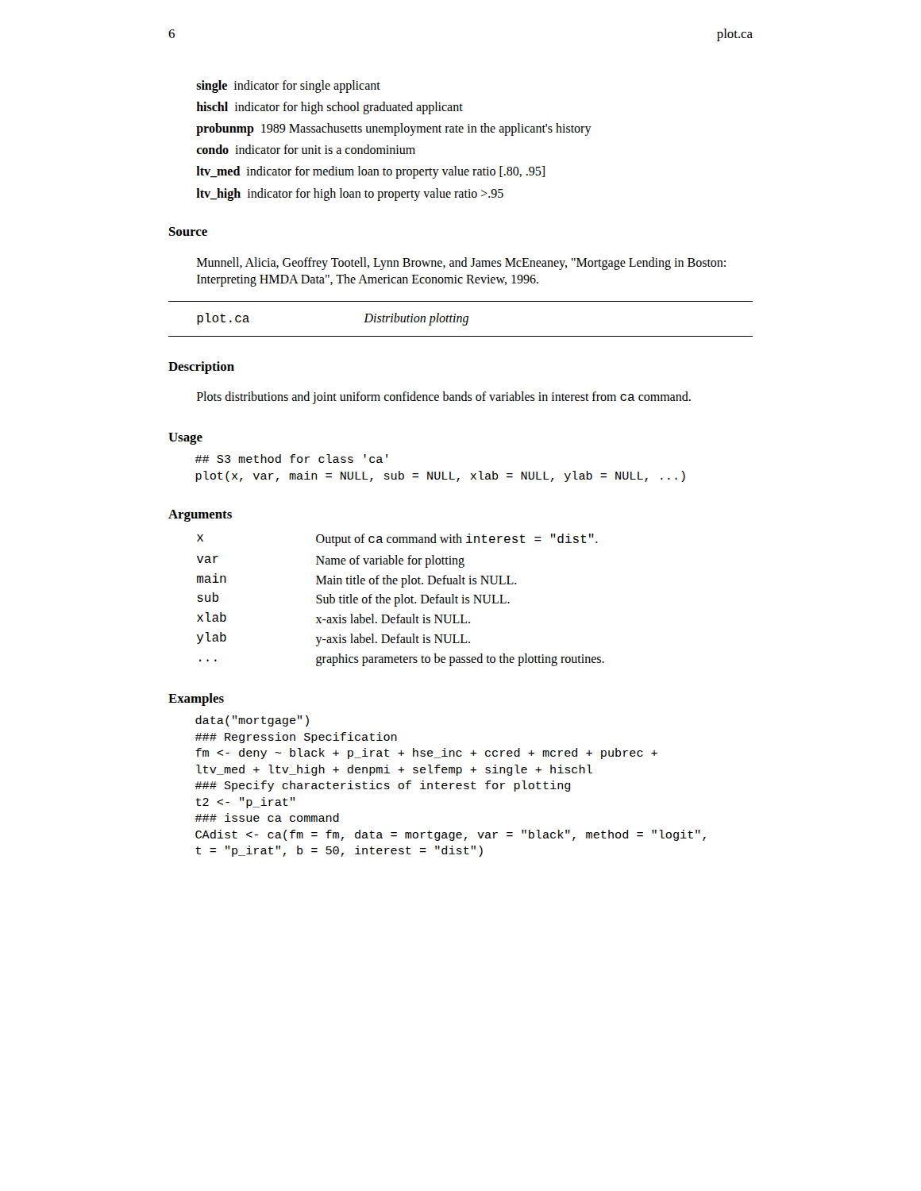6 plot.ca
single
indicator for single applicant
hischl
indicator for high school graduated applicant
probunmp
1989 Massachusetts unemployment rate in the applicant's history
condo
indicator for unit is a condominium
ltv_med
indicator for medium loan to property value ratio [.80, .95]
ltv_high
indicator for high loan to property value ratio >.95
Source
Munnell, Alicia, Geoffrey Tootell, Lynn Browne, and James McEneaney, "Mortgage Lending in Boston: Interpreting HMDA Data", The American Economic Review, 1996.
plot.ca Distribution plotting
Description
Plots distributions and joint uniform confidence bands of variables in interest from ca command.
Usage
## S3 method for class 'ca'
plot(x, var, main = NULL, sub = NULL, xlab = NULL, ylab = NULL, ...)
Arguments
| x | Output of ca command with interest = "dist" . |
| var | Name of variable for plotting |
| main | Main title of the plot. Defualt is NULL. |
| sub | Sub title of the plot. Default is NULL. |
| xlab | x-axis label. Default is NULL. |
| ylab | y-axis label. Default is NULL. |
| ... | graphics parameters to be passed to the plotting routines. |
Examples
data("mortgage")
### Regression Specification
fm <- deny ~ black + p_irat + hse_inc + ccred + mcred + pubrec +
ltv_med + ltv_high + denpmi + selfemp + single + hischl
### Specify characteristics of interest for plotting
t2 <- "p_irat"
### issue ca command
CAdist <- ca(fm = fm, data = mortgage, var = "black", method = "logit",
t = "p_irat", b = 50, interest = "dist")